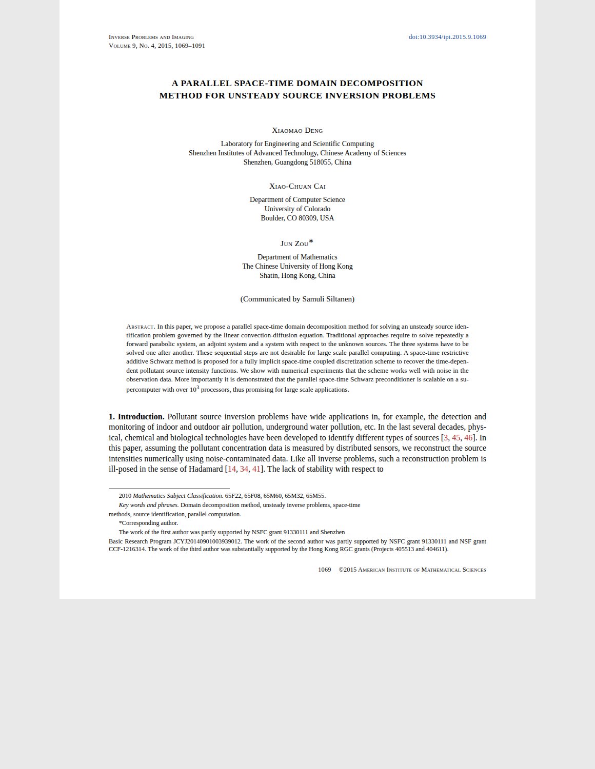Inverse Problems and Imaging
doi:10.3934/ipi.2015.9.1069
Volume 9, No. 4, 2015, 1069–1091
A parallel space-time domain decomposition
method for unsteady source inversion problems
Xiaomao Deng
Laboratory for Engineering and Scientific Computing
Shenzhen Institutes of Advanced Technology, Chinese Academy of Sciences
Shenzhen, Guangdong 518055, China
Xiao-Chuan Cai
Department of Computer Science
University of Colorado
Boulder, CO 80309, USA
Jun Zou∗
Department of Mathematics
The Chinese University of Hong Kong
Shatin, Hong Kong, China
(Communicated by Samuli Siltanen)
Abstract. In this paper, we propose a parallel space-time domain decomposition method for solving an unsteady source identification problem governed by the linear convection-diffusion equation. Traditional approaches require to solve repeatedly a forward parabolic system, an adjoint system and a system with respect to the unknown sources. The three systems have to be solved one after another. These sequential steps are not desirable for large scale parallel computing. A space-time restrictive additive Schwarz method is proposed for a fully implicit space-time coupled discretization scheme to recover the time-dependent pollutant source intensity functions. We show with numerical experiments that the scheme works well with noise in the observation data. More importantly it is demonstrated that the parallel space-time Schwarz preconditioner is scalable on a supercomputer with over 103 processors, thus promising for large scale applications.
1. Introduction. Pollutant source inversion problems have wide applications in, for example, the detection and monitoring of indoor and outdoor air pollution, underground water pollution, etc. In the last several decades, physical, chemical and biological technologies have been developed to identify different types of sources [3, 45, 46]. In this paper, assuming the pollutant concentration data is measured by distributed sensors, we reconstruct the source intensities numerically using noise-contaminated data. Like all inverse problems, such a reconstruction problem is ill-posed in the sense of Hadamard [14, 34, 41]. The lack of stability with respect to
2010 Mathematics Subject Classification. 65F22, 65F08, 65M60, 65M32, 65M55.
Key words and phrases. Domain decomposition method, unsteady inverse problems, space-time
methods, source identification, parallel computation.
*Corresponding author.
The work of the first author was partly supported by NSFC grant 91330111 and Shenzhen
Basic Research Program JCYJ20140901003939012. The work of the second author was partly supported by NSFC grant 91330111 and NSF grant CCF-1216314. The work of the third author was substantially supported by the Hong Kong RGC grants (Projects 405513 and 404611).
1069 ©2015 American Institute of Mathematical Sciences